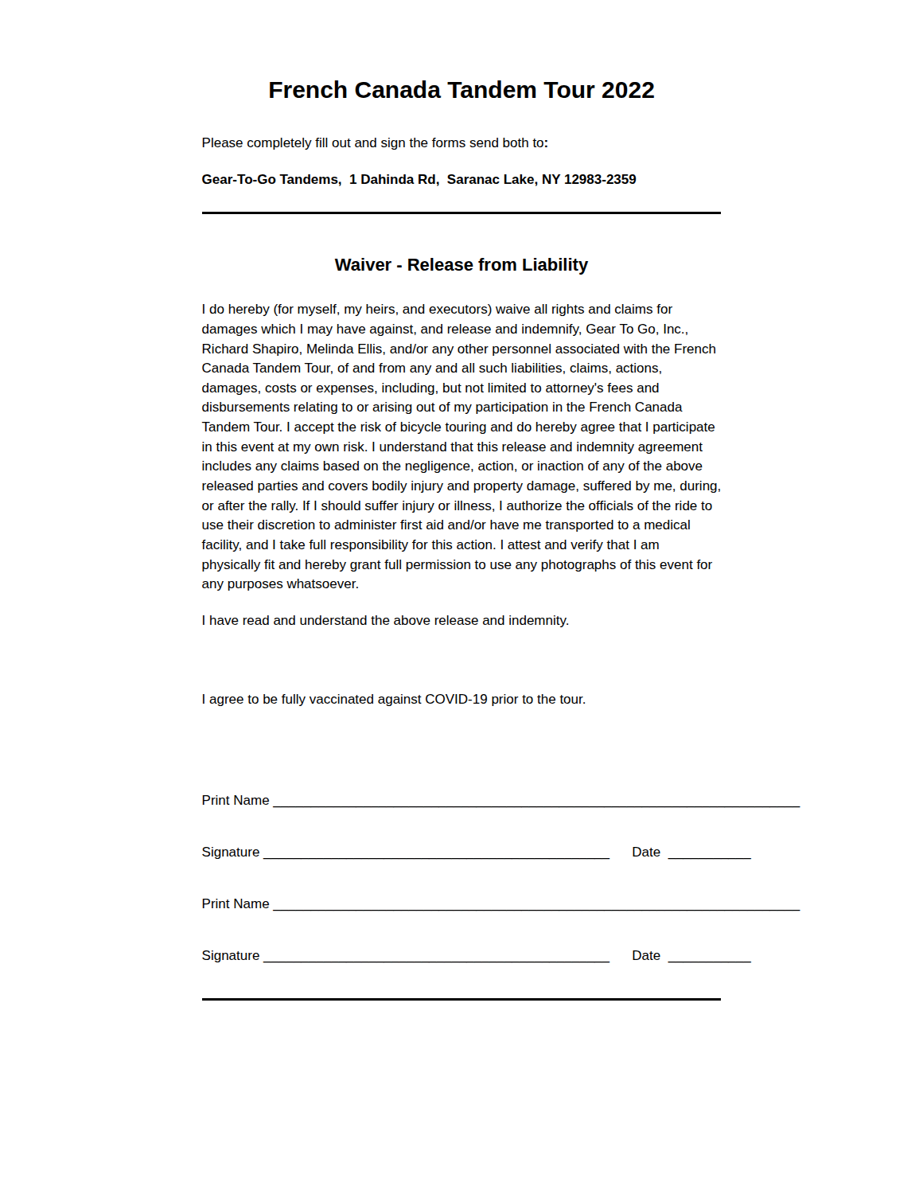French Canada Tandem Tour 2022
Please completely fill out and sign the forms send both to:
Gear-To-Go Tandems, 1 Dahinda Rd, Saranac Lake, NY 12983-2359
Waiver - Release from Liability
I do hereby (for myself, my heirs, and executors) waive all rights and claims for damages which I may have against, and release and indemnify, Gear To Go, Inc., Richard Shapiro, Melinda Ellis, and/or any other personnel associated with the French Canada Tandem Tour, of and from any and all such liabilities, claims, actions, damages, costs or expenses, including, but not limited to attorney's fees and disbursements relating to or arising out of my participation in the French Canada Tandem Tour. I accept the risk of bicycle touring and do hereby agree that I participate in this event at my own risk. I understand that this release and indemnity agreement includes any claims based on the negligence, action, or inaction of any of the above released parties and covers bodily injury and property damage, suffered by me, during, or after the rally. If I should suffer injury or illness, I authorize the officials of the ride to use their discretion to administer first aid and/or have me transported to a medical facility, and I take full responsibility for this action. I attest and verify that I am physically fit and hereby grant full permission to use any photographs of this event for any purposes whatsoever.
I have read and understand the above release and indemnity.
I agree to be fully vaccinated against COVID-19 prior to the tour.
Print Name ______________________________________________________________________
Signature ______________________________________________ Date ___________
Print Name ______________________________________________________________________
Signature ______________________________________________ Date ___________